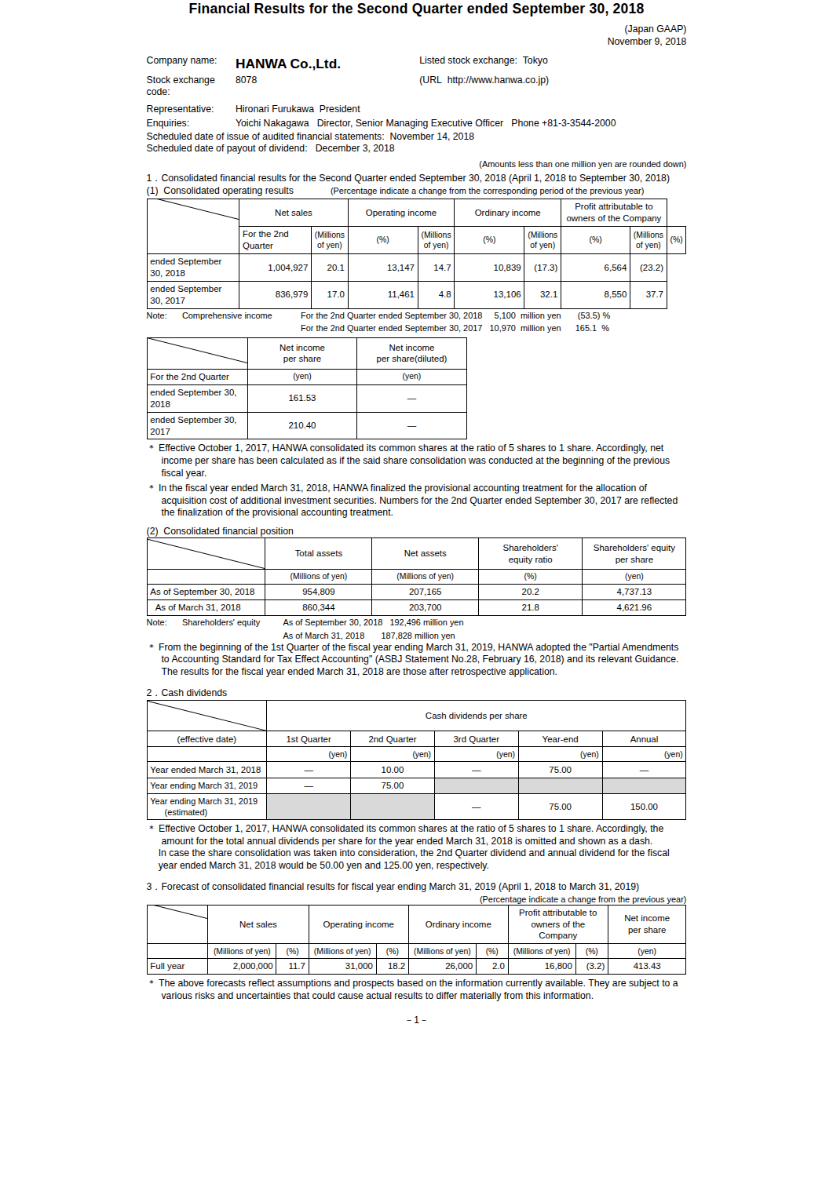Financial Results for the Second Quarter ended September 30, 2018
(Japan GAAP)
November 9, 2018
| Company name: | HANWA Co.,Ltd. | Listed stock exchange: Tokyo |
| Stock exchange code: | 8078 | (URL http://www.hanwa.co.jp) |
| Representative: | Hironari Furukawa President |
| Enquiries: | Yoichi Nakagawa Director, Senior Managing Executive Officer Phone +81-3-3544-2000 |
Scheduled date of issue of audited financial statements: November 14, 2018
Scheduled date of payout of dividend: December 3, 2018
(Amounts less than one million yen are rounded down)
1．Consolidated financial results for the Second Quarter ended September 30, 2018 (April 1, 2018 to September 30, 2018)
| (1) Consolidated operating results | (Percentage indicate a change from the corresponding period of the previous year) |
| | Net sales | Operating income | Ordinary income | Profit attributable to owners of the Company |
| --- | --- | --- | --- | --- |
| For the 2nd Quarter | (Millions of yen) | (%) | (Millions of yen) | (%) | (Millions of yen) | (%) | (Millions of yen) | (%) |
| ended September 30, 2018 | 1,004,927 | 20.1 | 13,147 | 14.7 | 10,839 | (17.3) | 6,564 | (23.2) |
| ended September 30, 2017 | 836,979 | 17.0 | 11,461 | 4.8 | 13,106 | 32.1 | 8,550 | 37.7 |
| Note: | Comprehensive income | For the 2nd Quarter ended September 30, 2018 5,100 million yen (53.5) % |
| | | For the 2nd Quarter ended September 30, 2017 10,970 million yen 165.1 % |
| | Net income per share | Net income per share(diluted) |
| --- | --- | --- |
| For the 2nd Quarter | (yen) | (yen) |
| ended September 30, 2018 | 161.53 | — |
| ended September 30, 2017 | 210.40 | — |
＊ Effective October 1, 2017, HANWA consolidated its common shares at the ratio of 5 shares to 1 share. Accordingly, net income per share has been calculated as if the said share consolidation was conducted at the beginning of the previous fiscal year.
＊ In the fiscal year ended March 31, 2018, HANWA finalized the provisional accounting treatment for the allocation of acquisition cost of additional investment securities. Numbers for the 2nd Quarter ended September 30, 2017 are reflected the finalization of the provisional accounting treatment.
(2) Consolidated financial position
| | Total assets | Net assets | Shareholders' equity ratio | Shareholders' equity per share |
| --- | --- | --- | --- | --- |
| | (Millions of yen) | (Millions of yen) | (%) | (yen) |
| As of September 30, 2018 | 954,809 | 207,165 | 20.2 | 4,737.13 |
| As of March 31, 2018 | 860,344 | 203,700 | 21.8 | 4,621.96 |
| Note: | Shareholders' equity | As of September 30, 2018 192,496 million yen |
| | | As of March 31, 2018 187,828 million yen |
＊ From the beginning of the 1st Quarter of the fiscal year ending March 31, 2019, HANWA adopted the "Partial Amendments to Accounting Standard for Tax Effect Accounting" (ASBJ Statement No.28, February 16, 2018) and its relevant Guidance. The results for the fiscal year ended March 31, 2018 are those after retrospective application.
2．Cash dividends
| | Cash dividends per share |
| --- | --- |
| (effective date) | 1st Quarter | 2nd Quarter | 3rd Quarter | Year-end | Annual |
| | (yen) | (yen) | (yen) | (yen) | (yen) |
| Year ended March 31, 2018 | — | 10.00 | — | 75.00 | — |
| Year ending March 31, 2019 | — | 75.00 | | | |
| Year ending March 31, 2019 (estimated) | | | — | 75.00 | 150.00 |
＊ Effective October 1, 2017, HANWA consolidated its common shares at the ratio of 5 shares to 1 share. Accordingly, the amount for the total annual dividends per share for the year ended March 31, 2018 is omitted and shown as a dash.
In case the share consolidation was taken into consideration, the 2nd Quarter dividend and annual dividend for the fiscal year ended March 31, 2018 would be 50.00 yen and 125.00 yen, respectively.
3．Forecast of consolidated financial results for fiscal year ending March 31, 2019 (April 1, 2018 to March 31, 2019)
(Percentage indicate a change from the previous year)
| | Net sales | Operating income | Ordinary income | Profit attributable to owners of the Company | Net income per share |
| --- | --- | --- | --- | --- | --- |
| | (Millions of yen) | (%) | (Millions of yen) | (%) | (Millions of yen) | (%) | (Millions of yen) | (%) | (yen) |
| Full year | 2,000,000 | 11.7 | 31,000 | 18.2 | 26,000 | 2.0 | 16,800 | (3.2) | 413.43 |
＊ The above forecasts reflect assumptions and prospects based on the information currently available. They are subject to a various risks and uncertainties that could cause actual results to differ materially from this information.
－1－